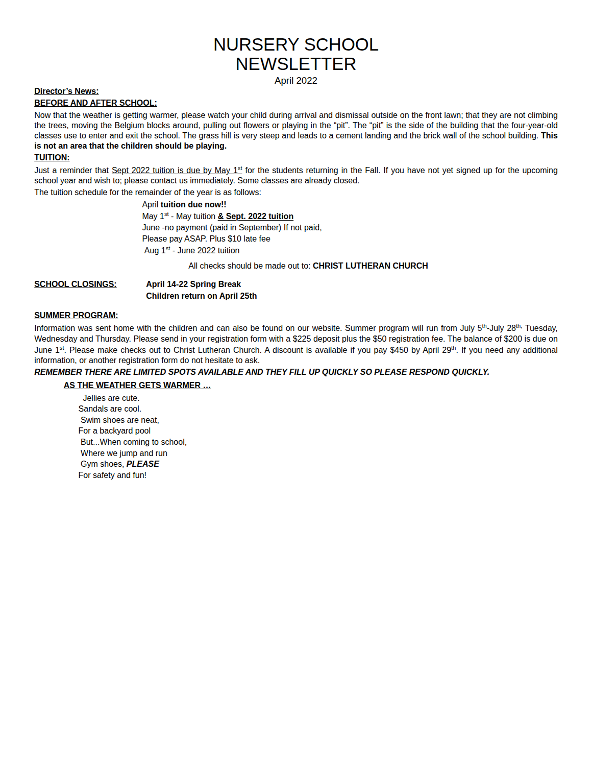NURSERY SCHOOL
NEWSLETTER
April 2022
Director’s News:
BEFORE AND AFTER SCHOOL:
Now that the weather is getting warmer, please watch your child during arrival and dismissal outside on the front lawn; that they are not climbing the trees, moving the Belgium blocks around, pulling out flowers or playing in the “pit”. The “pit” is the side of the building that the four-year-old classes use to enter and exit the school. The grass hill is very steep and leads to a cement landing and the brick wall of the school building. This is not an area that the children should be playing.
TUITION:
Just a reminder that Sept 2022 tuition is due by May 1st for the students returning in the Fall. If you have not yet signed up for the upcoming school year and wish to; please contact us immediately. Some classes are already closed.
The tuition schedule for the remainder of the year is as follows:
April tuition due now!!
May 1st - May tuition & Sept. 2022 tuition
June -no payment (paid in September) If not paid,
Please pay ASAP. Plus $10 late fee
Aug 1st - June 2022 tuition
All checks should be made out to: CHRIST LUTHERAN CHURCH
| SCHOOL CLOSINGS: | April 14-22 Spring Break |
| | Children return on April 25th |
SUMMER PROGRAM:
Information was sent home with the children and can also be found on our website. Summer program will run from July 5th-July 28th, Tuesday, Wednesday and Thursday. Please send in your registration form with a $225 deposit plus the $50 registration fee. The balance of $200 is due on June 1st. Please make checks out to Christ Lutheran Church. A discount is available if you pay $450 by April 29th. If you need any additional information, or another registration form do not hesitate to ask.
REMEMBER THERE ARE LIMITED SPOTS AVAILABLE AND THEY FILL UP QUICKLY SO PLEASE RESPOND QUICKLY.
AS THE WEATHER GETS WARMER …
Jellies are cute.
Sandals are cool.
Swim shoes are neat,
For a backyard pool
But...When coming to school,
Where we jump and run
Gym shoes, PLEASE
For safety and fun!